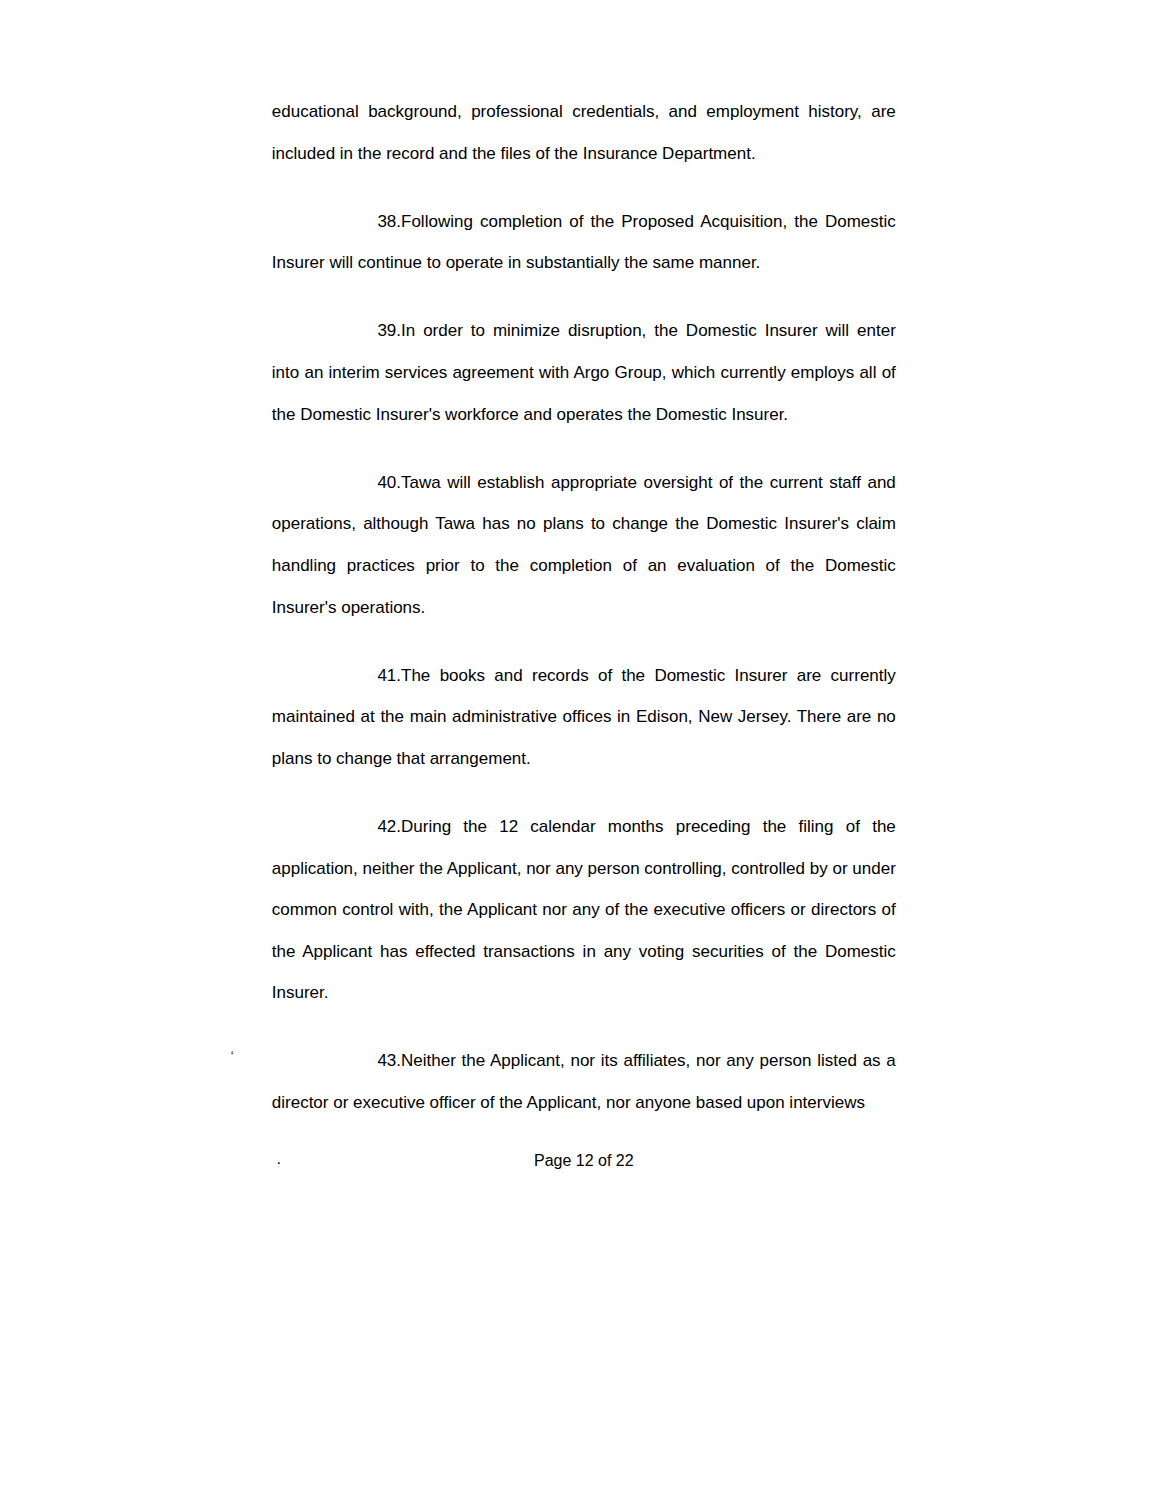educational background, professional credentials, and employment history, are included in the record and the files of the Insurance Department.
38. Following completion of the Proposed Acquisition, the Domestic Insurer will continue to operate in substantially the same manner.
39. In order to minimize disruption, the Domestic Insurer will enter into an interim services agreement with Argo Group, which currently employs all of the Domestic Insurer's workforce and operates the Domestic Insurer.
40. Tawa will establish appropriate oversight of the current staff and operations, although Tawa has no plans to change the Domestic Insurer's claim handling practices prior to the completion of an evaluation of the Domestic Insurer's operations.
41. The books and records of the Domestic Insurer are currently maintained at the main administrative offices in Edison, New Jersey. There are no plans to change that arrangement.
42. During the 12 calendar months preceding the filing of the application, neither the Applicant, nor any person controlling, controlled by or under common control with, the Applicant nor any of the executive officers or directors of the Applicant has effected transactions in any voting securities of the Domestic Insurer.
43. Neither the Applicant, nor its affiliates, nor any person listed as a director or executive officer of the Applicant, nor anyone based upon interviews
‘
. Page 12 of 22